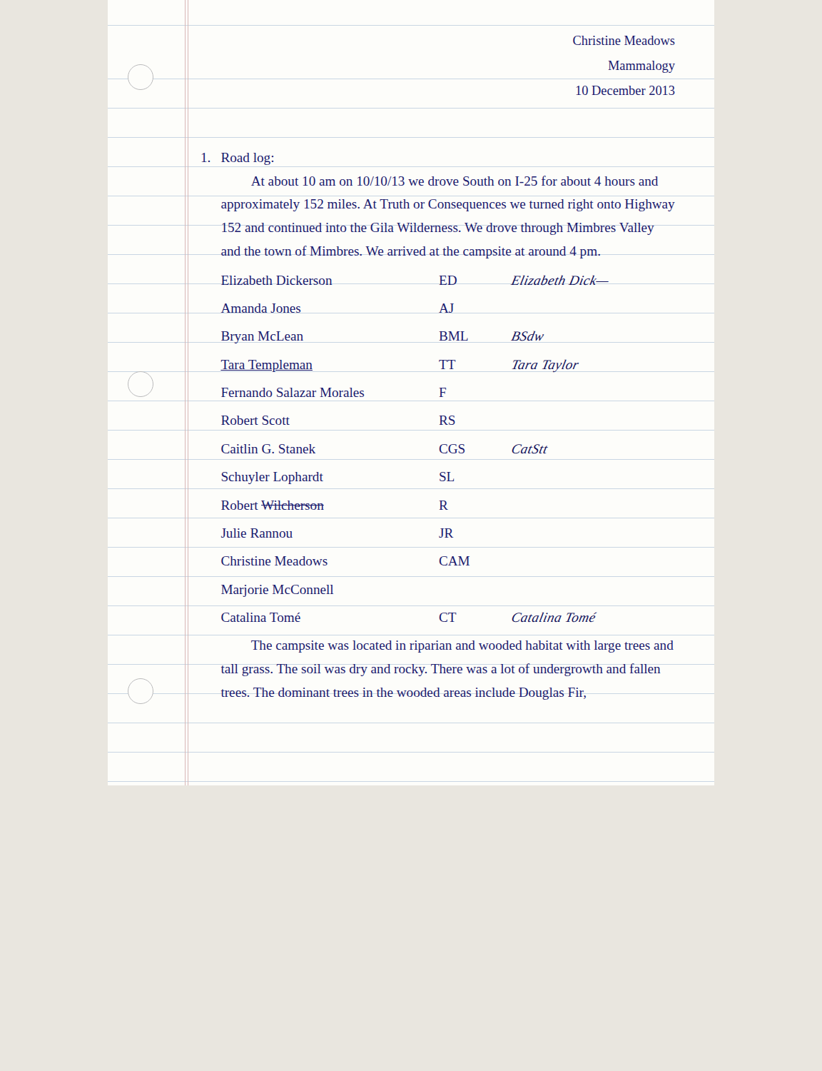Christine Meadows
Mammalogy
10 December 2013
1.
Road log:
At about 10 am on 10/10/13 we drove South on I-25 for about 4 hours and approximately 152 miles. At Truth or Consequences we turned right onto Highway 152 and continued into the Gila Wilderness. We drove through Mimbres Valley and the town of Mimbres. We arrived at the campsite at around 4 pm.
| Elizabeth Dickerson | ED | Elizabeth Dick— |
| Amanda Jones | AJ | |
| Bryan McLean | BML | BSdw |
| Tara Templeman | TT | Tara Taylor |
| Fernando Salazar Morales | F | |
| Robert Scott | RS | |
| Caitlin G. Stanek | CGS | CatStt |
| Schuyler Lophardt | SL | |
| Robert Wilcherson | R | |
| Julie Rannou | JR | |
| Christine Meadows | CAM | |
| Marjorie McConnell | | |
| Catalina Tomé | CT | Catalina Tomé |
The campsite was located in riparian and wooded habitat with large trees and tall grass. The soil was dry and rocky. There was a lot of undergrowth and fallen trees. The dominant trees in the wooded areas include Douglas Fir,